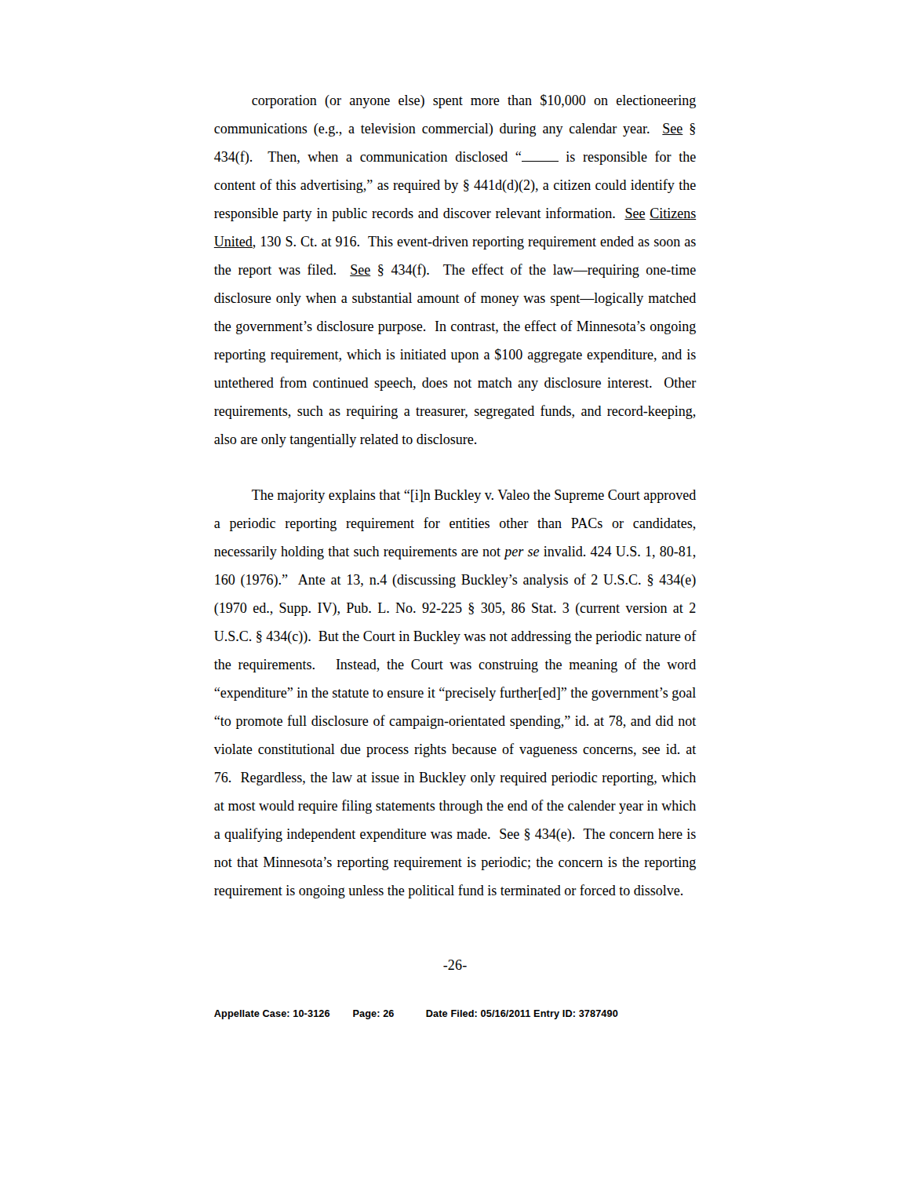corporation (or anyone else) spent more than $10,000 on electioneering communications (e.g., a television commercial) during any calendar year. See § 434(f). Then, when a communication disclosed “ is responsible for the content of this advertising,” as required by § 441d(d)(2), a citizen could identify the responsible party in public records and discover relevant information. See Citizens United, 130 S. Ct. at 916. This event-driven reporting requirement ended as soon as the report was filed. See § 434(f). The effect of the law—requiring one-time disclosure only when a substantial amount of money was spent—logically matched the government’s disclosure purpose. In contrast, the effect of Minnesota’s ongoing reporting requirement, which is initiated upon a $100 aggregate expenditure, and is untethered from continued speech, does not match any disclosure interest. Other requirements, such as requiring a treasurer, segregated funds, and record-keeping, also are only tangentially related to disclosure.
The majority explains that “[i]n Buckley v. Valeo the Supreme Court approved a periodic reporting requirement for entities other than PACs or candidates, necessarily holding that such requirements are not per se invalid. 424 U.S. 1, 80-81, 160 (1976).” Ante at 13, n.4 (discussing Buckley’s analysis of 2 U.S.C. § 434(e) (1970 ed., Supp. IV), Pub. L. No. 92-225 § 305, 86 Stat. 3 (current version at 2 U.S.C. § 434(c)). But the Court in Buckley was not addressing the periodic nature of the requirements. Instead, the Court was construing the meaning of the word “expenditure” in the statute to ensure it “precisely further[ed]” the government’s goal “to promote full disclosure of campaign-orientated spending,” id. at 78, and did not violate constitutional due process rights because of vagueness concerns, see id. at 76. Regardless, the law at issue in Buckley only required periodic reporting, which at most would require filing statements through the end of the calender year in which a qualifying independent expenditure was made. See § 434(e). The concern here is not that Minnesota’s reporting requirement is periodic; the concern is the reporting requirement is ongoing unless the political fund is terminated or forced to dissolve.
-26-
Appellate Case: 10-3126 Page: 26 Date Filed: 05/16/2011 Entry ID: 3787490